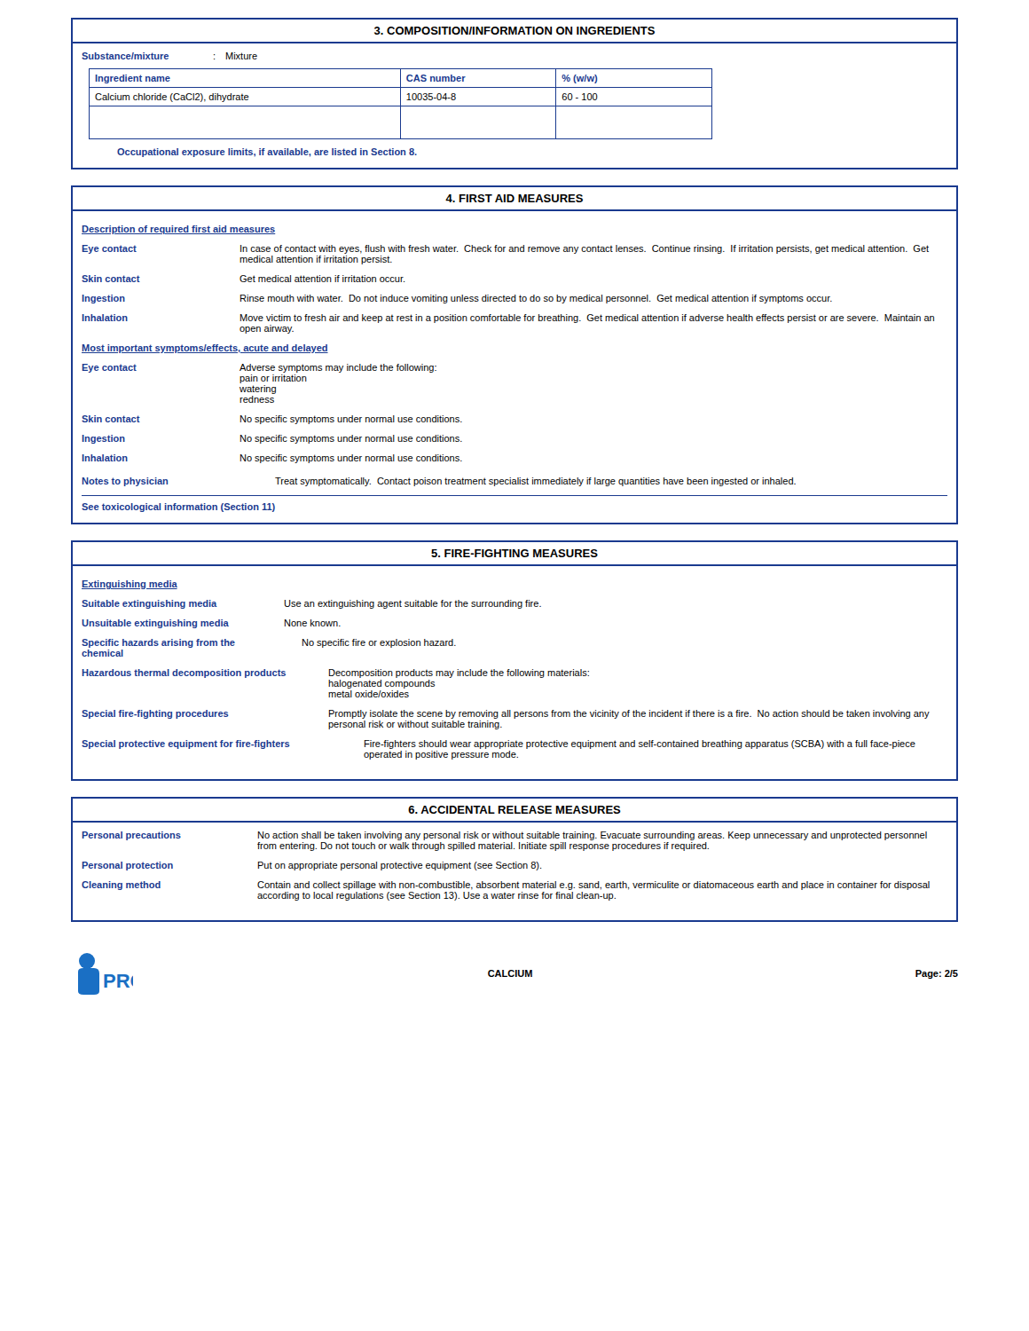3. COMPOSITION/INFORMATION ON INGREDIENTS
Substance/mixture
: Mixture
| Ingredient name | CAS number | % (w/w) |
| --- | --- | --- |
| Calcium chloride (CaCl2), dihydrate | 10035-04-8 | 60 - 100 |
Occupational exposure limits, if available, are listed in Section 8.
4. FIRST AID MEASURES
Description of required first aid measures
Eye contact
In case of contact with eyes, flush with fresh water. Check for and remove any contact lenses. Continue rinsing. If irritation persists, get medical attention. Get medical attention if irritation persist.
Skin contact
Get medical attention if irritation occur.
Ingestion
Rinse mouth with water. Do not induce vomiting unless directed to do so by medical personnel. Get medical attention if symptoms occur.
Inhalation
Move victim to fresh air and keep at rest in a position comfortable for breathing. Get medical attention if adverse health effects persist or are severe. Maintain an open airway.
Most important symptoms/effects, acute and delayed
Eye contact
Adverse symptoms may include the following:
pain or irritation
watering
redness
Skin contact
No specific symptoms under normal use conditions.
Ingestion
No specific symptoms under normal use conditions.
Inhalation
No specific symptoms under normal use conditions.
Notes to physician
Treat symptomatically. Contact poison treatment specialist immediately if large quantities have been ingested or inhaled.
See toxicological information (Section 11)
5. FIRE-FIGHTING MEASURES
Extinguishing media
Suitable extinguishing media
Use an extinguishing agent suitable for the surrounding fire.
Unsuitable extinguishing media
None known.
Specific hazards arising from the chemical
No specific fire or explosion hazard.
Hazardous thermal decomposition products
Decomposition products may include the following materials:
halogenated compounds
metal oxide/oxides
Special fire-fighting procedures
Promptly isolate the scene by removing all persons from the vicinity of the incident if there is a fire. No action should be taken involving any personal risk or without suitable training.
Special protective equipment for fire-fighters
Fire-fighters should wear appropriate protective equipment and self-contained breathing apparatus (SCBA) with a full face-piece operated in positive pressure mode.
6. ACCIDENTAL RELEASE MEASURES
Personal precautions
No action shall be taken involving any personal risk or without suitable training. Evacuate surrounding areas. Keep unnecessary and unprotected personnel from entering. Do not touch or walk through spilled material. Initiate spill response procedures if required.
Personal protection
Put on appropriate personal protective equipment (see Section 8).
Cleaning method
Contain and collect spillage with non-combustible, absorbent material e.g. sand, earth, vermiculite or diatomaceous earth and place in container for disposal according to local regulations (see Section 13). Use a water rinse for final clean-up.
PRO
CALCIUM
Page: 2/5